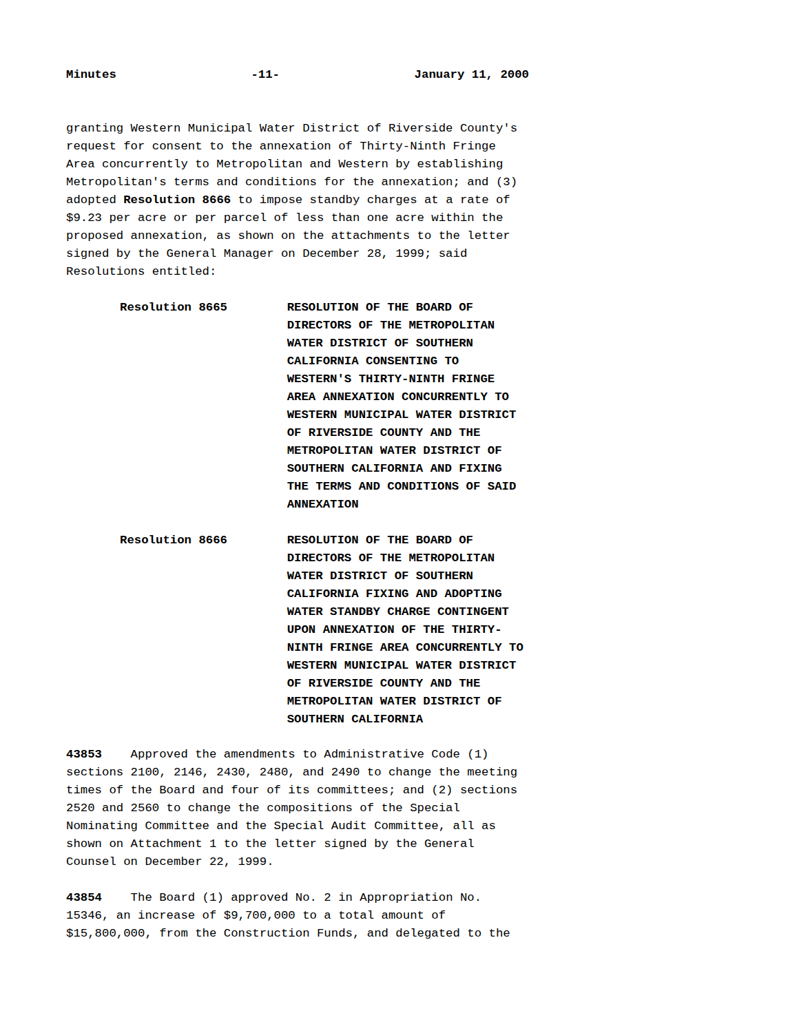Minutes -11- January 11, 2000
granting Western Municipal Water District of Riverside County's request for consent to the annexation of Thirty-Ninth Fringe Area concurrently to Metropolitan and Western by establishing Metropolitan's terms and conditions for the annexation; and (3) adopted Resolution 8666 to impose standby charges at a rate of $9.23 per acre or per parcel of less than one acre within the proposed annexation, as shown on the attachments to the letter signed by the General Manager on December 28, 1999; said Resolutions entitled:
Resolution 8665
RESOLUTION OF THE BOARD OF DIRECTORS OF THE METROPOLITAN WATER DISTRICT OF SOUTHERN CALIFORNIA CONSENTING TO WESTERN'S THIRTY-NINTH FRINGE AREA ANNEXATION CONCURRENTLY TO WESTERN MUNICIPAL WATER DISTRICT OF RIVERSIDE COUNTY AND THE METROPOLITAN WATER DISTRICT OF SOUTHERN CALIFORNIA AND FIXING THE TERMS AND CONDITIONS OF SAID ANNEXATION
Resolution 8666
RESOLUTION OF THE BOARD OF DIRECTORS OF THE METROPOLITAN WATER DISTRICT OF SOUTHERN CALIFORNIA FIXING AND ADOPTING WATER STANDBY CHARGE CONTINGENT UPON ANNEXATION OF THE THIRTY-NINTH FRINGE AREA CONCURRENTLY TO WESTERN MUNICIPAL WATER DISTRICT OF RIVERSIDE COUNTY AND THE METROPOLITAN WATER DISTRICT OF SOUTHERN CALIFORNIA
43853 Approved the amendments to Administrative Code (1) sections 2100, 2146, 2430, 2480, and 2490 to change the meeting times of the Board and four of its committees; and (2) sections 2520 and 2560 to change the compositions of the Special Nominating Committee and the Special Audit Committee, all as shown on Attachment 1 to the letter signed by the General Counsel on December 22, 1999.
43854 The Board (1) approved No. 2 in Appropriation No. 15346, an increase of $9,700,000 to a total amount of $15,800,000, from the Construction Funds, and delegated to the